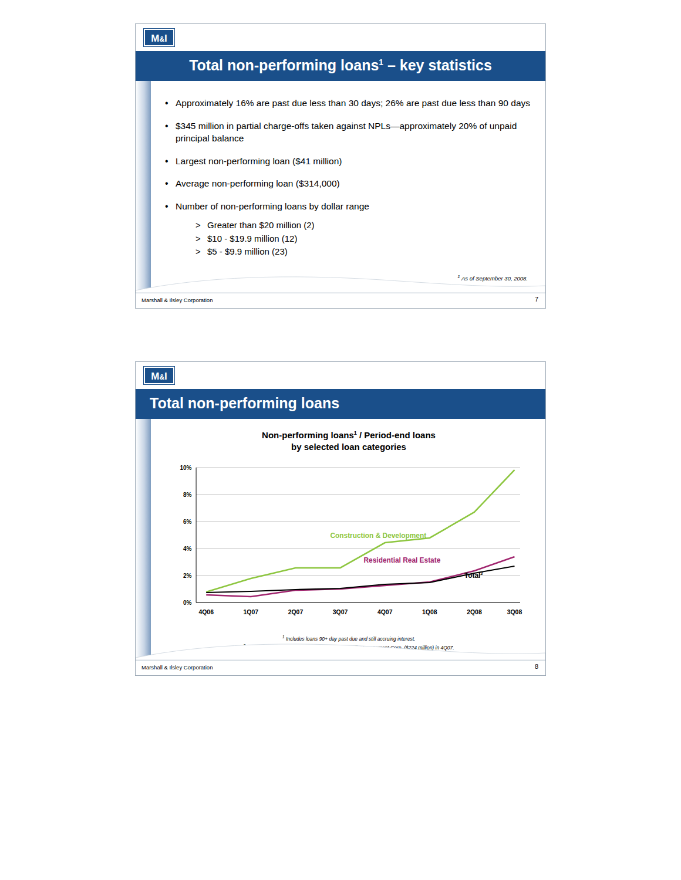M&I
Total non-performing loans1 – key statistics
Approximately 16% are past due less than 30 days; 26% are past due less than 90 days
$345 million in partial charge-offs taken against NPLs—approximately 20% of unpaid principal balance
Largest non-performing loan ($41 million)
Average non-performing loan ($314,000)
Number of non-performing loans by dollar range
Greater than $20 million (2)
$10 - $19.9 million (12)
$5 - $9.9 million (23)
1 As of September 30, 2008.
Marshall & Ilsley Corporation 7
M&I
Total non-performing loans
Non-performing loans1 / Period-end loans
by selected loan categories
10% 8% 6% 4% 2% 0% 4Q06 1Q07 2Q07 3Q07 4Q07 1Q08 2Q08 3Q08 Construction & Development Residential Real Estate Total2
1 Includes loans 90+ day past due and still accruing interest.
2 Total non-performing loans exclude Franklin Credit Management Corp. ($224 million) in 4Q07.
Marshall & Ilsley Corporation 8